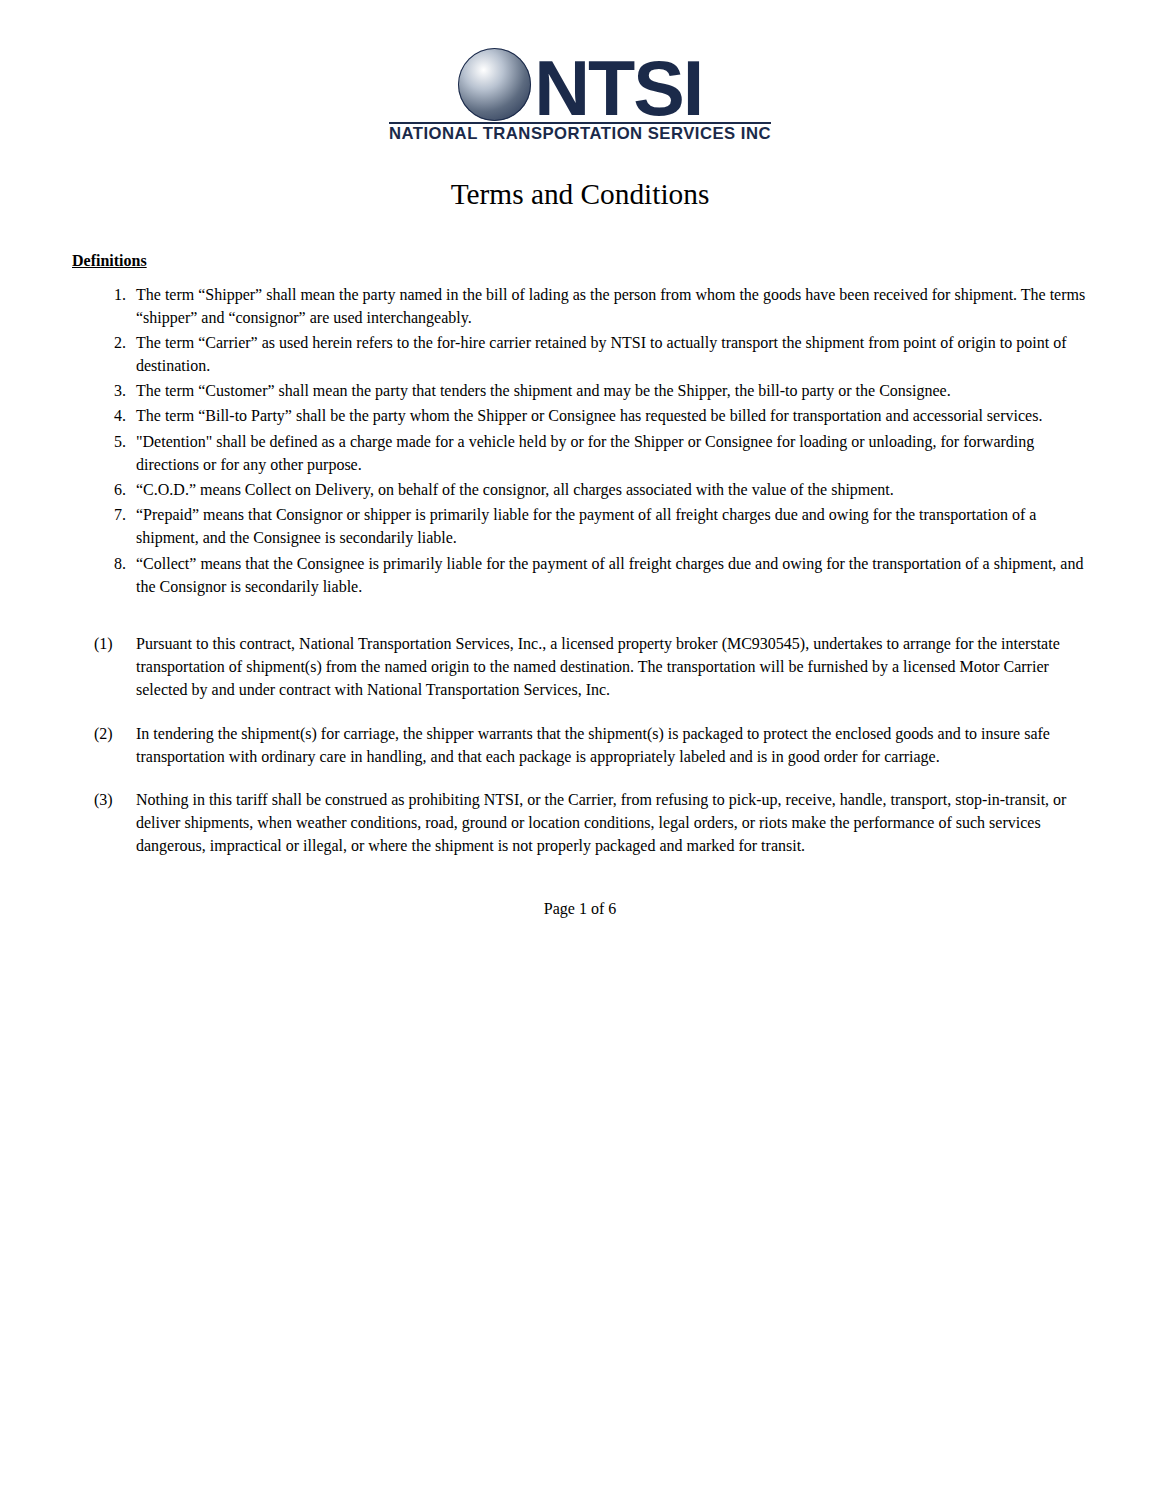NTSI
NATIONAL TRANSPORTATION SERVICES INC
Terms and Conditions
Definitions
The term “Shipper” shall mean the party named in the bill of lading as the person from whom the goods have been received for shipment. The terms “shipper” and “consignor” are used interchangeably.
The term “Carrier” as used herein refers to the for-hire carrier retained by NTSI to actually transport the shipment from point of origin to point of destination.
The term “Customer” shall mean the party that tenders the shipment and may be the Shipper, the bill-to party or the Consignee.
The term “Bill-to Party” shall be the party whom the Shipper or Consignee has requested be billed for transportation and accessorial services.
"Detention" shall be defined as a charge made for a vehicle held by or for the Shipper or Consignee for loading or unloading, for forwarding directions or for any other purpose.
“C.O.D.” means Collect on Delivery, on behalf of the consignor, all charges associated with the value of the shipment.
“Prepaid” means that Consignor or shipper is primarily liable for the payment of all freight charges due and owing for the transportation of a shipment, and the Consignee is secondarily liable.
“Collect” means that the Consignee is primarily liable for the payment of all freight charges due and owing for the transportation of a shipment, and the Consignor is secondarily liable.
Pursuant to this contract, National Transportation Services, Inc., a licensed property broker (MC930545), undertakes to arrange for the interstate transportation of shipment(s) from the named origin to the named destination. The transportation will be furnished by a licensed Motor Carrier selected by and under contract with National Transportation Services, Inc.
In tendering the shipment(s) for carriage, the shipper warrants that the shipment(s) is packaged to protect the enclosed goods and to insure safe transportation with ordinary care in handling, and that each package is appropriately labeled and is in good order for carriage.
Nothing in this tariff shall be construed as prohibiting NTSI, or the Carrier, from refusing to pick-up, receive, handle, transport, stop-in-transit, or deliver shipments, when weather conditions, road, ground or location conditions, legal orders, or riots make the performance of such services dangerous, impractical or illegal, or where the shipment is not properly packaged and marked for transit.
Page 1 of 6